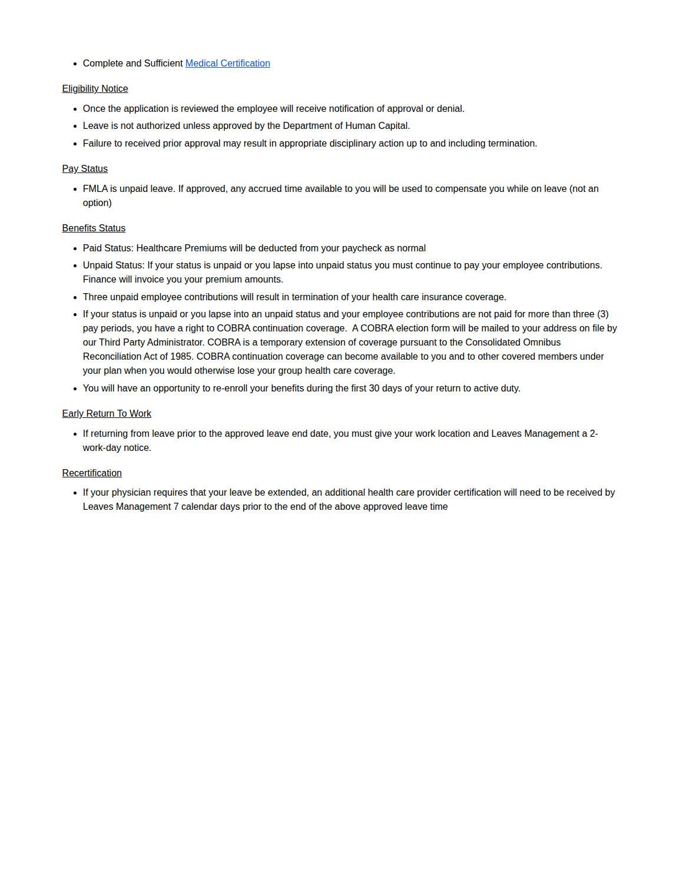Complete and Sufficient Medical Certification
Eligibility Notice
Once the application is reviewed the employee will receive notification of approval or denial.
Leave is not authorized unless approved by the Department of Human Capital.
Failure to received prior approval may result in appropriate disciplinary action up to and including termination.
Pay Status
FMLA is unpaid leave. If approved, any accrued time available to you will be used to compensate you while on leave (not an option)
Benefits Status
Paid Status: Healthcare Premiums will be deducted from your paycheck as normal
Unpaid Status: If your status is unpaid or you lapse into unpaid status you must continue to pay your employee contributions. Finance will invoice you your premium amounts.
Three unpaid employee contributions will result in termination of your health care insurance coverage.
If your status is unpaid or you lapse into an unpaid status and your employee contributions are not paid for more than three (3) pay periods, you have a right to COBRA continuation coverage. A COBRA election form will be mailed to your address on file by our Third Party Administrator. COBRA is a temporary extension of coverage pursuant to the Consolidated Omnibus Reconciliation Act of 1985. COBRA continuation coverage can become available to you and to other covered members under your plan when you would otherwise lose your group health care coverage.
You will have an opportunity to re-enroll your benefits during the first 30 days of your return to active duty.
Early Return To Work
If returning from leave prior to the approved leave end date, you must give your work location and Leaves Management a 2-work-day notice.
Recertification
If your physician requires that your leave be extended, an additional health care provider certification will need to be received by Leaves Management 7 calendar days prior to the end of the above approved leave time